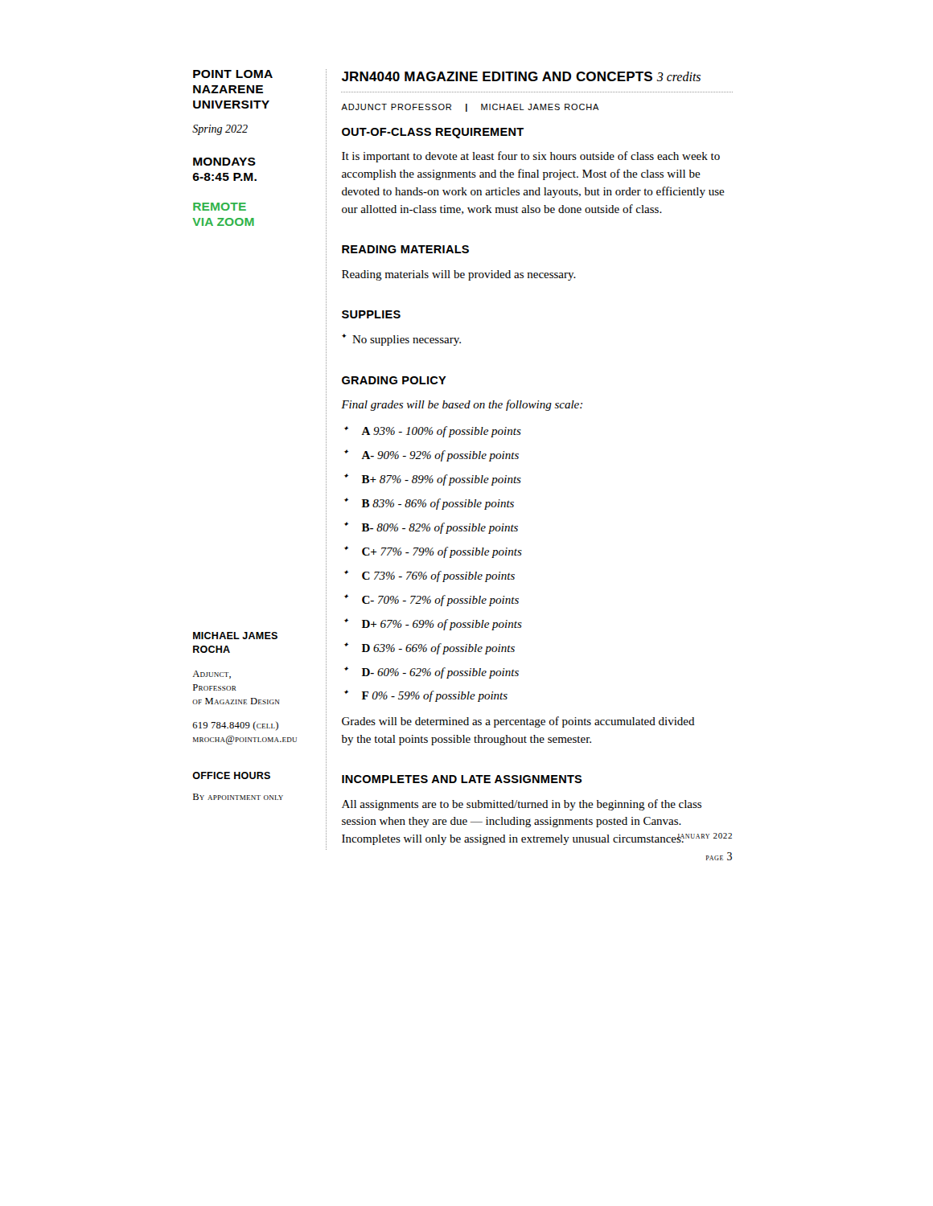Point Loma
Nazarene
University
Spring 2022
Mondays
6-8:45 p.m.
Remote
via Zoom
Michael James Rocha
Adjunct,
Professor
of Magazine Design
619 784.8409 (cell)
mrocha@pointloma.edu
Office Hours
By appointment only
JRN4040 Magazine Editing and Concepts 3 credits
Adjunct Professor | Michael James Rocha
Out-of-Class Requirement
It is important to devote at least four to six hours outside of class each week to accomplish the assignments and the final project. Most of the class will be devoted to hands-on work on articles and layouts, but in order to efficiently use our allotted in-class time, work must also be done outside of class.
Reading Materials
Reading materials will be provided as necessary.
Supplies
No supplies necessary.
Grading Policy
Final grades will be based on the following scale:
A 93% - 100% of possible points
A- 90% - 92% of possible points
B+ 87% - 89% of possible points
B 83% - 86% of possible points
B- 80% - 82% of possible points
C+ 77% - 79% of possible points
C 73% - 76% of possible points
C- 70% - 72% of possible points
D+ 67% - 69% of possible points
D 63% - 66% of possible points
D- 60% - 62% of possible points
F 0% - 59% of possible points
Grades will be determined as a percentage of points accumulated divided
by the total points possible throughout the semester.
Incompletes and Late Assignments
All assignments are to be submitted/turned in by the beginning of the class session when they are due — including assignments posted in Canvas. Incompletes will only be assigned in extremely unusual circumstances.
January 2022
page 3